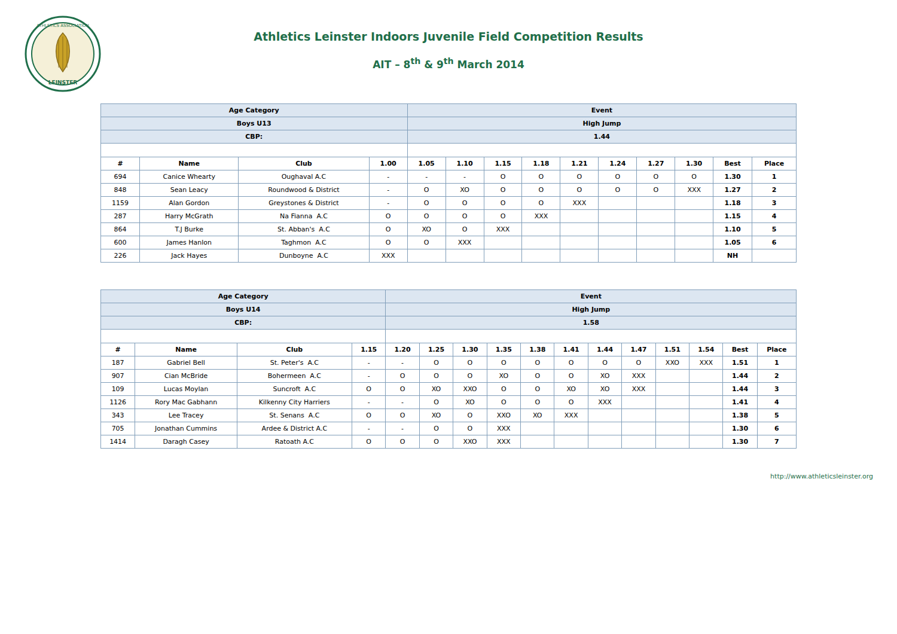ATHLETICS ASSOCIATION LEINSTER
Athletics Leinster Indoors Juvenile Field Competition Results
AIT – 8th & 9th March 2014
| Age Category | Event |
| Boys U13 | High Jump |
| CBP: | 1.44 |
| # | Name | Club | 1.00 | 1.05 | 1.10 | 1.15 | 1.18 | 1.21 | 1.24 | 1.27 | 1.30 | Best | Place |
| 694 | Canice Whearty | Oughaval A.C | - | - | - | O | O | O | O | O | O | 1.30 | 1 |
| 848 | Sean Leacy | Roundwood & District | - | O | XO | O | O | O | O | O | XXX | 1.27 | 2 |
| 1159 | Alan Gordon | Greystones & District | - | O | O | O | O | XXX | | | | 1.18 | 3 |
| 287 | Harry McGrath | Na Fianna A.C | O | O | O | O | XXX | | | | | 1.15 | 4 |
| 864 | T.J Burke | St. Abban's A.C | O | XO | O | XXX | | | | | | 1.10 | 5 |
| 600 | James Hanlon | Taghmon A.C | O | O | XXX | | | | | | | 1.05 | 6 |
| 226 | Jack Hayes | Dunboyne A.C | XXX | | | | | | | | | NH | |
| Age Category | Event |
| Boys U14 | High Jump |
| CBP: | 1.58 |
| # | Name | Club | 1.15 | 1.20 | 1.25 | 1.30 | 1.35 | 1.38 | 1.41 | 1.44 | 1.47 | 1.51 | 1.54 | Best | Place |
| 187 | Gabriel Bell | St. Peter's A.C | - | - | O | O | O | O | O | O | O | XXO | XXX | 1.51 | 1 |
| 907 | Cian McBride | Bohermeen A.C | - | O | O | O | XO | O | O | XO | XXX | | | 1.44 | 2 |
| 109 | Lucas Moylan | Suncroft A.C | O | O | XO | XXO | O | O | XO | XO | XXX | | | 1.44 | 3 |
| 1126 | Rory Mac Gabhann | Kilkenny City Harriers | - | - | O | XO | O | O | O | XXX | | | | 1.41 | 4 |
| 343 | Lee Tracey | St. Senans A.C | O | O | XO | O | XXO | XO | XXX | | | | | 1.38 | 5 |
| 705 | Jonathan Cummins | Ardee & District A.C | - | - | O | O | XXX | | | | | | | 1.30 | 6 |
| 1414 | Daragh Casey | Ratoath A.C | O | O | O | XXO | XXX | | | | | | | 1.30 | 7 |
http://www.athleticsleinster.org